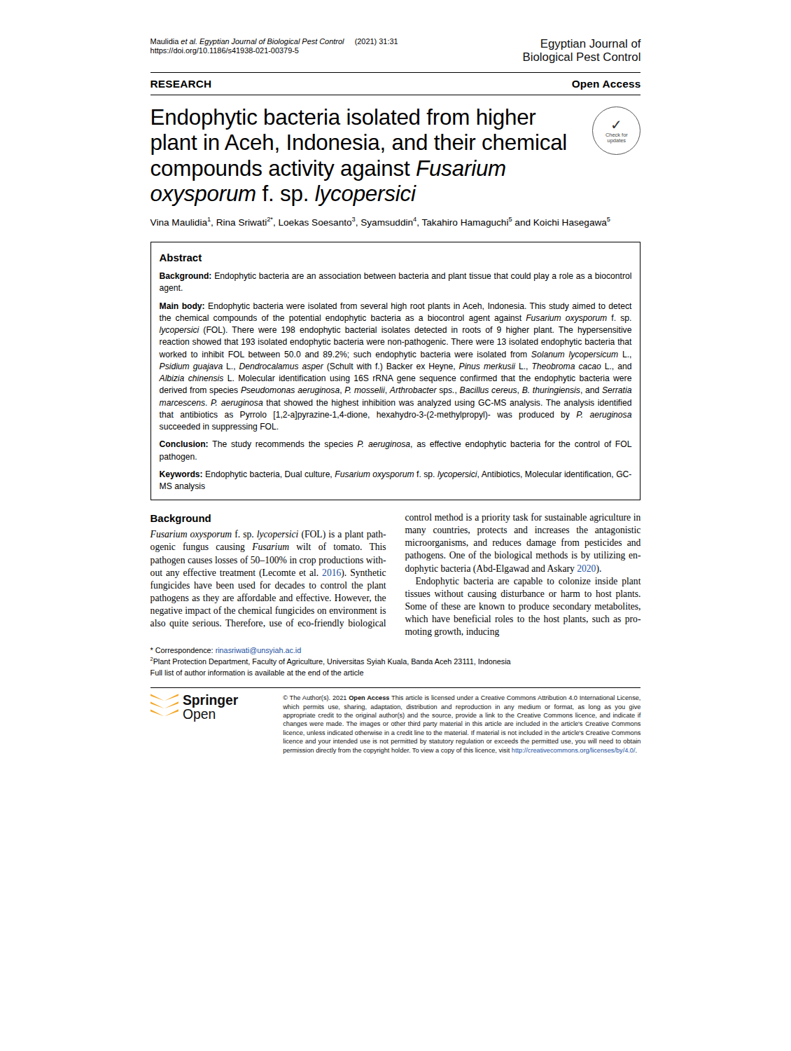Maulidia et al. Egyptian Journal of Biological Pest Control (2021) 31:31
https://doi.org/10.1186/s41938-021-00379-5
Egyptian Journal of Biological Pest Control
RESEARCH
Open Access
✓
Check for
updates
Endophytic bacteria isolated from higher plant in Aceh, Indonesia, and their chemical compounds activity against Fusarium oxysporum f. sp. lycopersici
Vina Maulidia1, Rina Sriwati2*, Loekas Soesanto3, Syamsuddin4, Takahiro Hamaguchi5 and Koichi Hasegawa5
Abstract
Background: Endophytic bacteria are an association between bacteria and plant tissue that could play a role as a biocontrol agent.
Main body: Endophytic bacteria were isolated from several high root plants in Aceh, Indonesia. This study aimed to detect the chemical compounds of the potential endophytic bacteria as a biocontrol agent against Fusarium oxysporum f. sp. lycopersici (FOL). There were 198 endophytic bacterial isolates detected in roots of 9 higher plant. The hypersensitive reaction showed that 193 isolated endophytic bacteria were non-pathogenic. There were 13 isolated endophytic bacteria that worked to inhibit FOL between 50.0 and 89.2%; such endophytic bacteria were isolated from Solanum lycopersicum L., Psidium guajava L., Dendrocalamus asper (Schult with f.) Backer ex Heyne, Pinus merkusii L., Theobroma cacao L., and Albizia chinensis L. Molecular identification using 16S rRNA gene sequence confirmed that the endophytic bacteria were derived from species Pseudomonas aeruginosa, P. mosselii, Arthrobacter sps., Bacillus cereus, B. thuringiensis, and Serratia marcescens. P. aeruginosa that showed the highest inhibition was analyzed using GC-MS analysis. The analysis identified that antibiotics as Pyrrolo [1,2-a]pyrazine-1,4-dione, hexahydro-3-(2-methylpropyl)- was produced by P. aeruginosa succeeded in suppressing FOL.
Conclusion: The study recommends the species P. aeruginosa, as effective endophytic bacteria for the control of FOL pathogen.
Keywords: Endophytic bacteria, Dual culture, Fusarium oxysporum f. sp. lycopersici, Antibiotics, Molecular identification, GC-MS analysis
Background
Fusarium oxysporum f. sp. lycopersici (FOL) is a plant pathogenic fungus causing Fusarium wilt of tomato. This pathogen causes losses of 50–100% in crop productions without any effective treatment (Lecomte et al. 2016). Synthetic fungicides have been used for decades to control the plant pathogens as they are affordable and effective. However, the negative impact of the chemical fungicides on environment is also quite serious. Therefore, use of eco-friendly biological control method is a priority task for sustainable agriculture in many countries, protects and increases the antagonistic microorganisms, and reduces damage from pesticides and pathogens. One of the biological methods is by utilizing endophytic bacteria (Abd-Elgawad and Askary 2020).
Endophytic bacteria are capable to colonize inside plant tissues without causing disturbance or harm to host plants. Some of these are known to produce secondary metabolites, which have beneficial roles to the host plants, such as promoting growth, inducing
* Correspondence: rinasriwati@unsyiah.ac.id
2Plant Protection Department, Faculty of Agriculture, Universitas Syiah Kuala, Banda Aceh 23111, Indonesia
Full list of author information is available at the end of the article
Springer Open
© The Author(s). 2021 Open Access This article is licensed under a Creative Commons Attribution 4.0 International License, which permits use, sharing, adaptation, distribution and reproduction in any medium or format, as long as you give appropriate credit to the original author(s) and the source, provide a link to the Creative Commons licence, and indicate if changes were made. The images or other third party material in this article are included in the article's Creative Commons licence, unless indicated otherwise in a credit line to the material. If material is not included in the article's Creative Commons licence and your intended use is not permitted by statutory regulation or exceeds the permitted use, you will need to obtain permission directly from the copyright holder. To view a copy of this licence, visit http://creativecommons.org/licenses/by/4.0/.